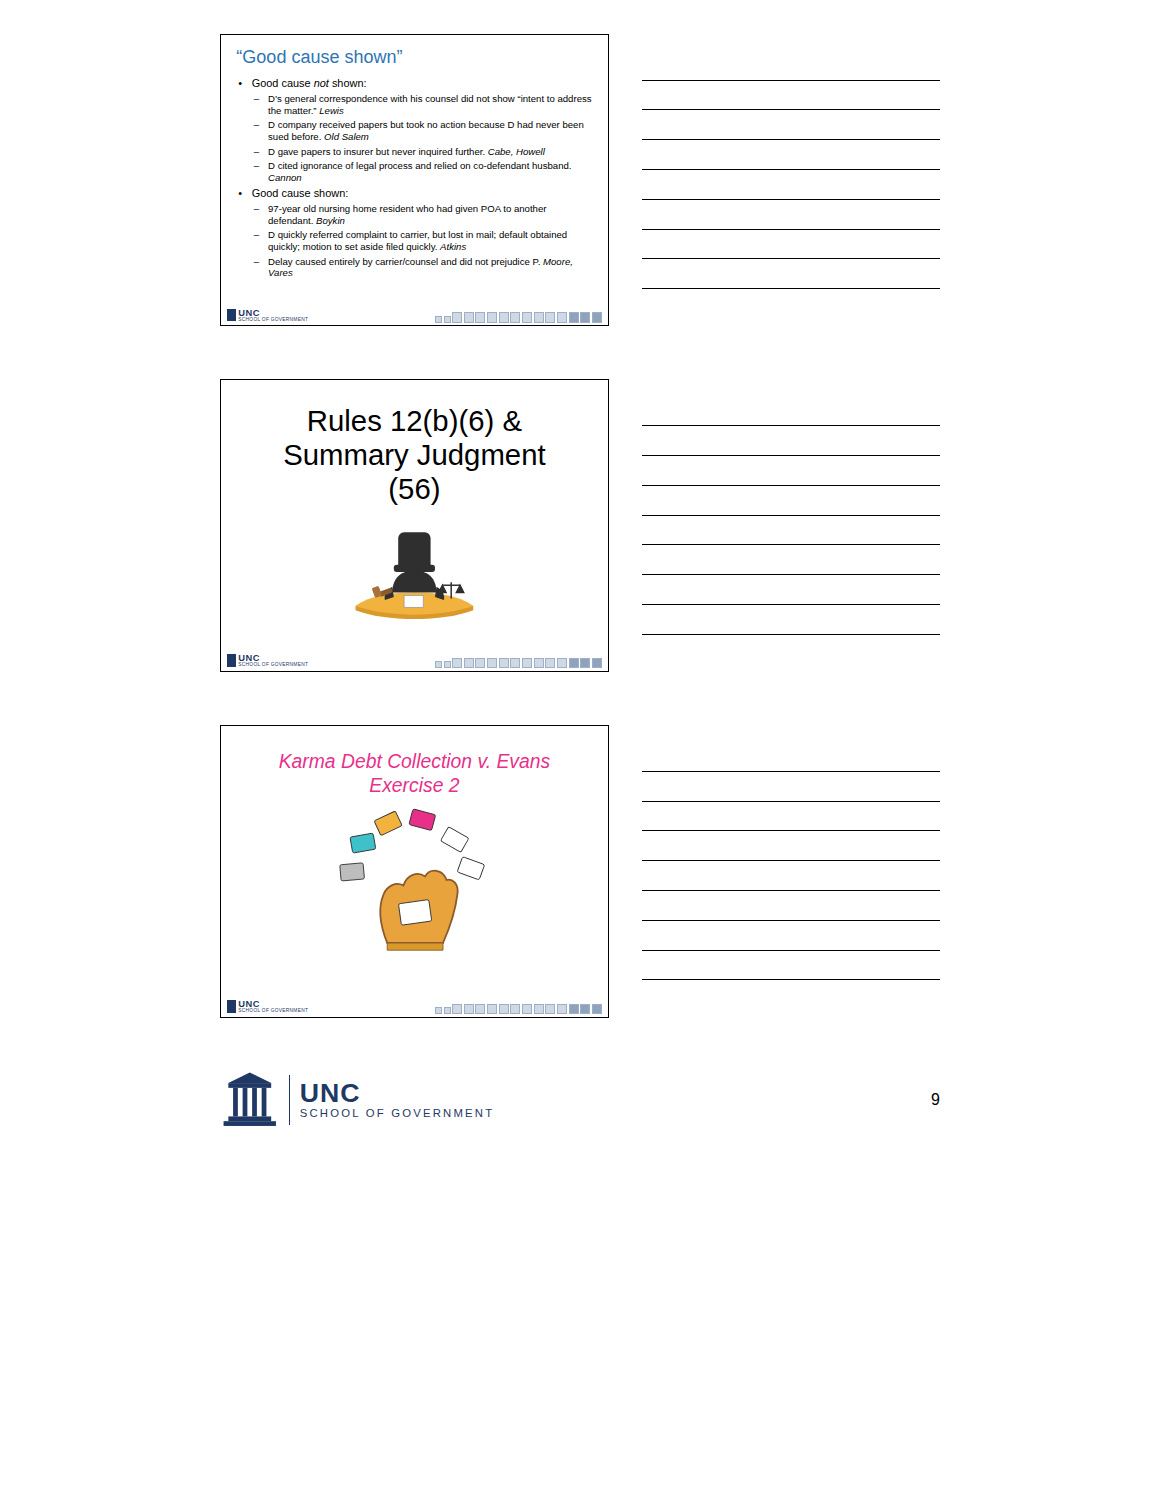“Good cause shown”
Good cause not shown:
D’s general correspondence with his counsel did not show “intent to address the matter.” Lewis
D company received papers but took no action because D had never been sued before. Old Salem
D gave papers to insurer but never inquired further. Cabe, Howell
D cited ignorance of legal process and relied on co-defendant husband. Cannon
Good cause shown:
97-year old nursing home resident who had given POA to another defendant. Boykin
D quickly referred complaint to carrier, but lost in mail; default obtained quickly; motion to set aside filed quickly. Atkins
Delay caused entirely by carrier/counsel and did not prejudice P. Moore, Vares
UNC SCHOOL OF GOVERNMENT
Rules 12(b)(6) &
Summary Judgment
(56)
UNC SCHOOL OF GOVERNMENT
Karma Debt Collection v. Evans
Exercise 2
UNC SCHOOL OF GOVERNMENT
UNC
SCHOOL OF GOVERNMENT
9